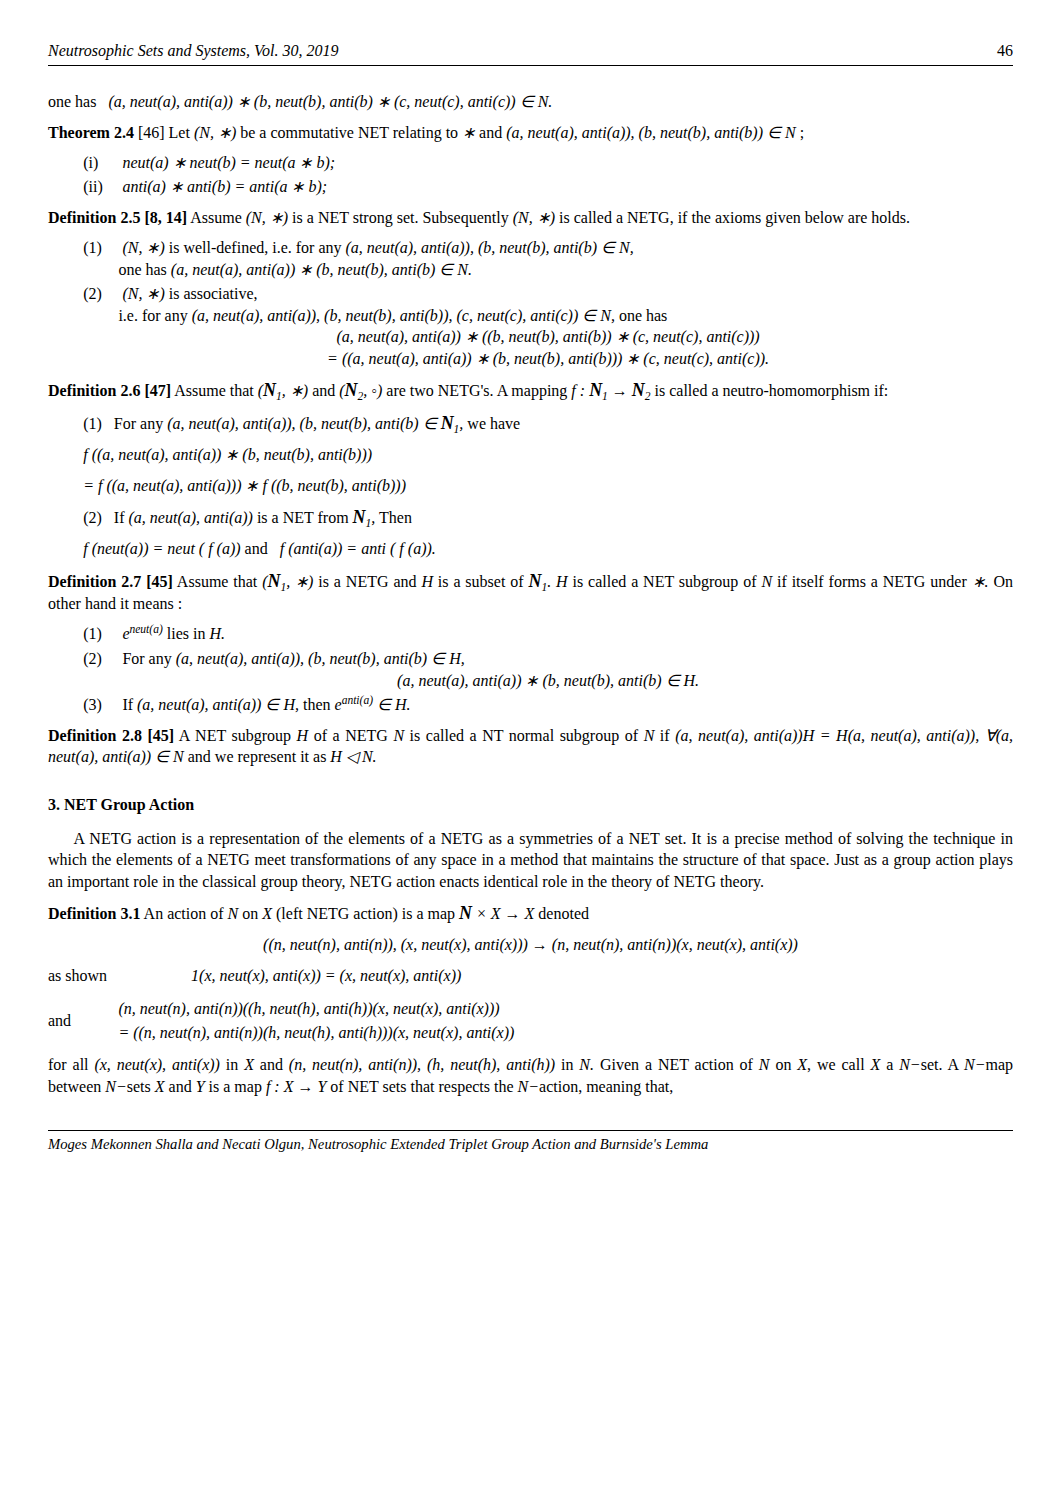Neutrosophic Sets and Systems, Vol. 30, 2019 46
one has (a, neut(a), anti(a)) ∗ (b, neut(b), anti(b) ∗ (c, neut(c), anti(c)) ∈ N.
Theorem 2.4 [46] Let (N, ∗) be a commutative NET relating to ∗ and (a, neut(a), anti(a)), (b, neut(b), anti(b)) ∈ N ;
(i) neut(a) ∗ neut(b) = neut(a ∗ b);
(ii) anti(a) ∗ anti(b) = anti(a ∗ b);
Definition 2.5 [8, 14] Assume (N, ∗) is a NET strong set. Subsequently (N, ∗) is called a NETG, if the axioms given below are holds.
(1) (N, ∗) is well-defined, i.e. for any (a, neut(a), anti(a)), (b, neut(b), anti(b) ∈ N,
one has (a, neut(a), anti(a)) ∗ (b, neut(b), anti(b) ∈ N.
(2) (N, ∗) is associative,
i.e. for any (a, neut(a), anti(a)), (b, neut(b), anti(b)), (c, neut(c), anti(c)) ∈ N, one has
(a, neut(a), anti(a)) ∗ ((b, neut(b), anti(b)) ∗ (c, neut(c), anti(c)))
= ((a, neut(a), anti(a)) ∗ (b, neut(b), anti(b))) ∗ (c, neut(c), anti(c)).
Definition 2.6 [47] Assume that (N1, ∗) and (N2, ◦) are two NETG's. A mapping f : N1 → N2 is called a neutro-homomorphism if:
(1) For any (a, neut(a), anti(a)), (b, neut(b), anti(b) ∈ N1, we have
f ((a, neut(a), anti(a)) ∗ (b, neut(b), anti(b)))
= f ((a, neut(a), anti(a))) ∗ f ((b, neut(b), anti(b)))
(2) If (a, neut(a), anti(a)) is a NET from N1, Then
f (neut(a)) = neut ( f (a)) and f (anti(a)) = anti ( f (a)).
Definition 2.7 [45] Assume that (N1, ∗) is a NETG and H is a subset of N1. H is called a NET subgroup of N if itself forms a NETG under ∗. On other hand it means :
(1) eneut(a) lies in H.
(2) For any (a, neut(a), anti(a)), (b, neut(b), anti(b) ∈ H,
(a, neut(a), anti(a)) ∗ (b, neut(b), anti(b) ∈ H.
(3) If (a, neut(a), anti(a)) ∈ H, then eanti(a) ∈ H.
Definition 2.8 [45] A NET subgroup H of a NETG N is called a NT normal subgroup of N if (a, neut(a), anti(a))H = H(a, neut(a), anti(a)), ∀(a, neut(a), anti(a)) ∈ N and we represent it as H ◁ N.
3. NET Group Action
A NETG action is a representation of the elements of a NETG as a symmetries of a NET set. It is a precise method of solving the technique in which the elements of a NETG meet transformations of any space in a method that maintains the structure of that space. Just as a group action plays an important role in the classical group theory, NETG action enacts identical role in the theory of NETG theory.
Definition 3.1 An action of N on X (left NETG action) is a map N × X → X denoted
((n, neut(n), anti(n)), (x, neut(x), anti(x))) → (n, neut(n), anti(n))(x, neut(x), anti(x))
as shown 1(x, neut(x), anti(x)) = (x, neut(x), anti(x))
and
(n, neut(n), anti(n))((h, neut(h), anti(h))(x, neut(x), anti(x)))
= ((n, neut(n), anti(n))(h, neut(h), anti(h)))(x, neut(x), anti(x))
for all (x, neut(x), anti(x)) in X and (n, neut(n), anti(n)), (h, neut(h), anti(h)) in N. Given a NET action of N on X, we call X a N−set. A N−map between N−sets X and Y is a map f : X → Y of NET sets that respects the N−action, meaning that,
Moges Mekonnen Shalla and Necati Olgun, Neutrosophic Extended Triplet Group Action and Burnside's Lemma